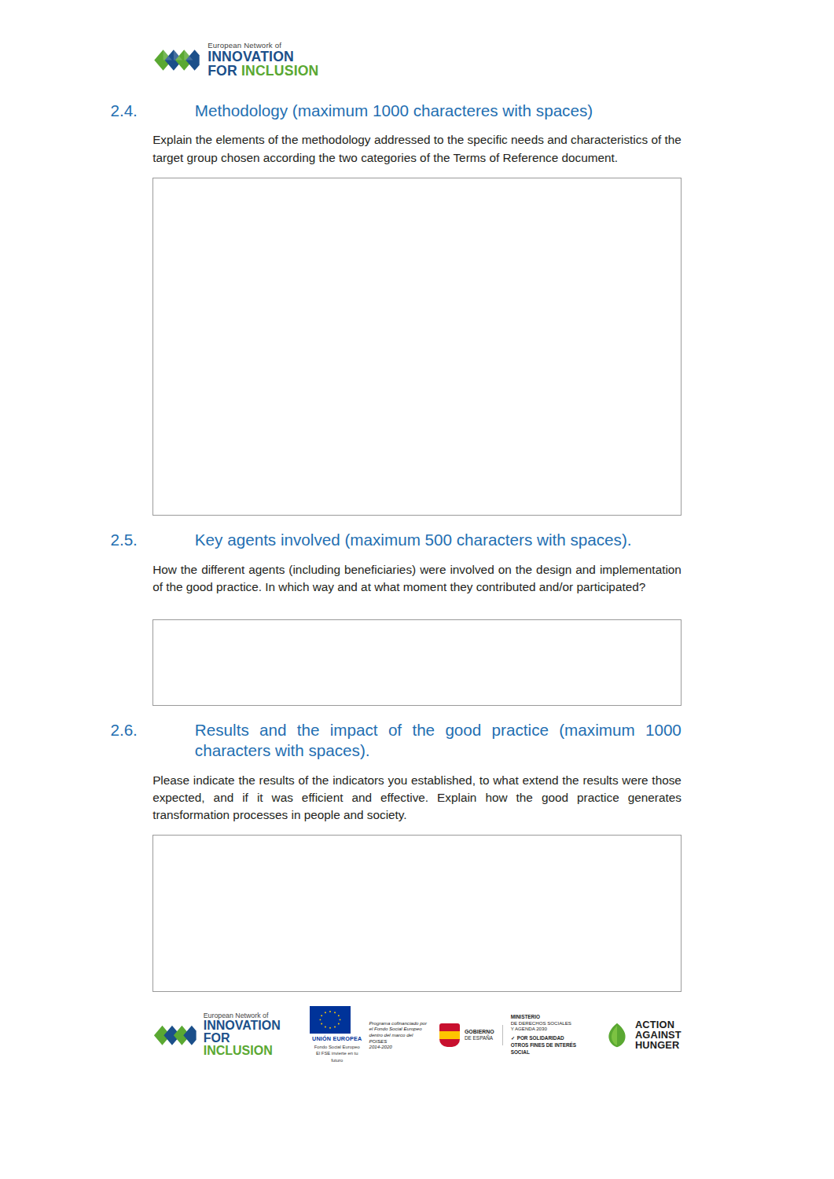European Network of INNOVATION FOR INCLUSION
2.4. Methodology (maximum 1000 characteres with spaces)
Explain the elements of the methodology addressed to the specific needs and characteristics of the target group chosen according the two categories of the Terms of Reference document.
2.5. Key agents involved (maximum 500 characters with spaces).
How the different agents (including beneficiaries) were involved on the design and implementation of the good practice. In which way and at what moment they contributed and/or participated?
2.6. Results and the impact of the good practice (maximum 1000 characters with spaces).
Please indicate the results of the indicators you established, to what extend the results were those expected, and if it was efficient and effective. Explain how the good practice generates transformation processes in people and society.
European Network of INNOVATION FOR INCLUSION
UNIÓN EUROPEA Fondo Social Europeo El FSE invierte en tu futuro
Programa cofinanciado por
el Fondo Social Europeo
dentro del marco del POISES
2014-2020
GOBIERNO DE ESPAÑA
MINISTERIO DE DERECHOS SOCIALES
Y AGENDA 2030
✓POR SOLIDARIDAD
OTROS FINES DE INTERÉS SOCIAL
ACTION AGAINST HUNGER